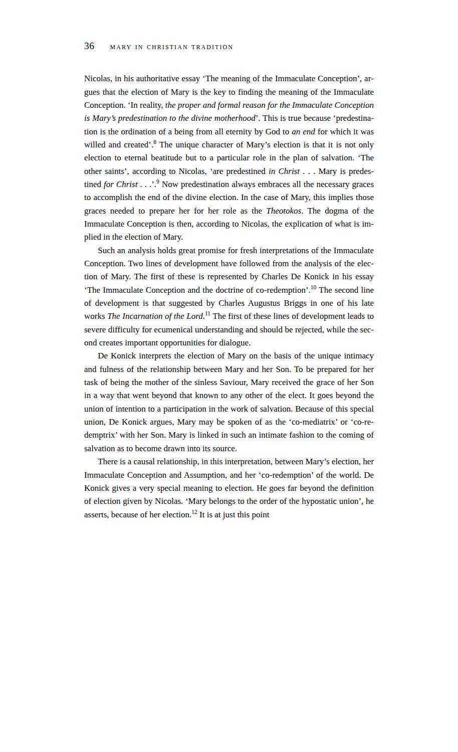36 Mary in Christian Tradition
Nicolas, in his authoritative essay ‘The meaning of the Immaculate Conception’, argues that the election of Mary is the key to finding the meaning of the Immaculate Conception. ‘In reality, the proper and formal reason for the Immaculate Conception is Mary’s predestination to the divine motherhood’. This is true because ‘predestination is the ordination of a being from all eternity by God to an end for which it was willed and created’.8 The unique character of Mary’s election is that it is not only election to eternal beatitude but to a particular role in the plan of salvation. ‘The other saints’, according to Nicolas, ‘are predestined in Christ . . . Mary is predestined for Christ . . .’.9 Now predestination always embraces all the necessary graces to accomplish the end of the divine election. In the case of Mary, this implies those graces needed to prepare her for her role as the Theotokos. The dogma of the Immaculate Conception is then, according to Nicolas, the explication of what is implied in the election of Mary.
Such an analysis holds great promise for fresh interpretations of the Immaculate Conception. Two lines of development have followed from the analysis of the election of Mary. The first of these is represented by Charles De Konick in his essay ‘The Immaculate Conception and the doctrine of co-redemption’.10 The second line of development is that suggested by Charles Augustus Briggs in one of his late works The Incarnation of the Lord.11 The first of these lines of development leads to severe difficulty for ecumenical understanding and should be rejected, while the second creates important opportunities for dialogue.
De Konick interprets the election of Mary on the basis of the unique intimacy and fulness of the relationship between Mary and her Son. To be prepared for her task of being the mother of the sinless Saviour, Mary received the grace of her Son in a way that went beyond that known to any other of the elect. It goes beyond the union of intention to a participation in the work of salvation. Because of this special union, De Konick argues, Mary may be spoken of as the ‘co-mediatrix’ or ‘co-redemptrix’ with her Son. Mary is linked in such an intimate fashion to the coming of salvation as to become drawn into its source.
There is a causal relationship, in this interpretation, between Mary’s election, her Immaculate Conception and Assumption, and her ‘co-redemption’ of the world. De Konick gives a very special meaning to election. He goes far beyond the definition of election given by Nicolas. ‘Mary belongs to the order of the hypostatic union’, he asserts, because of her election.12 It is at just this point